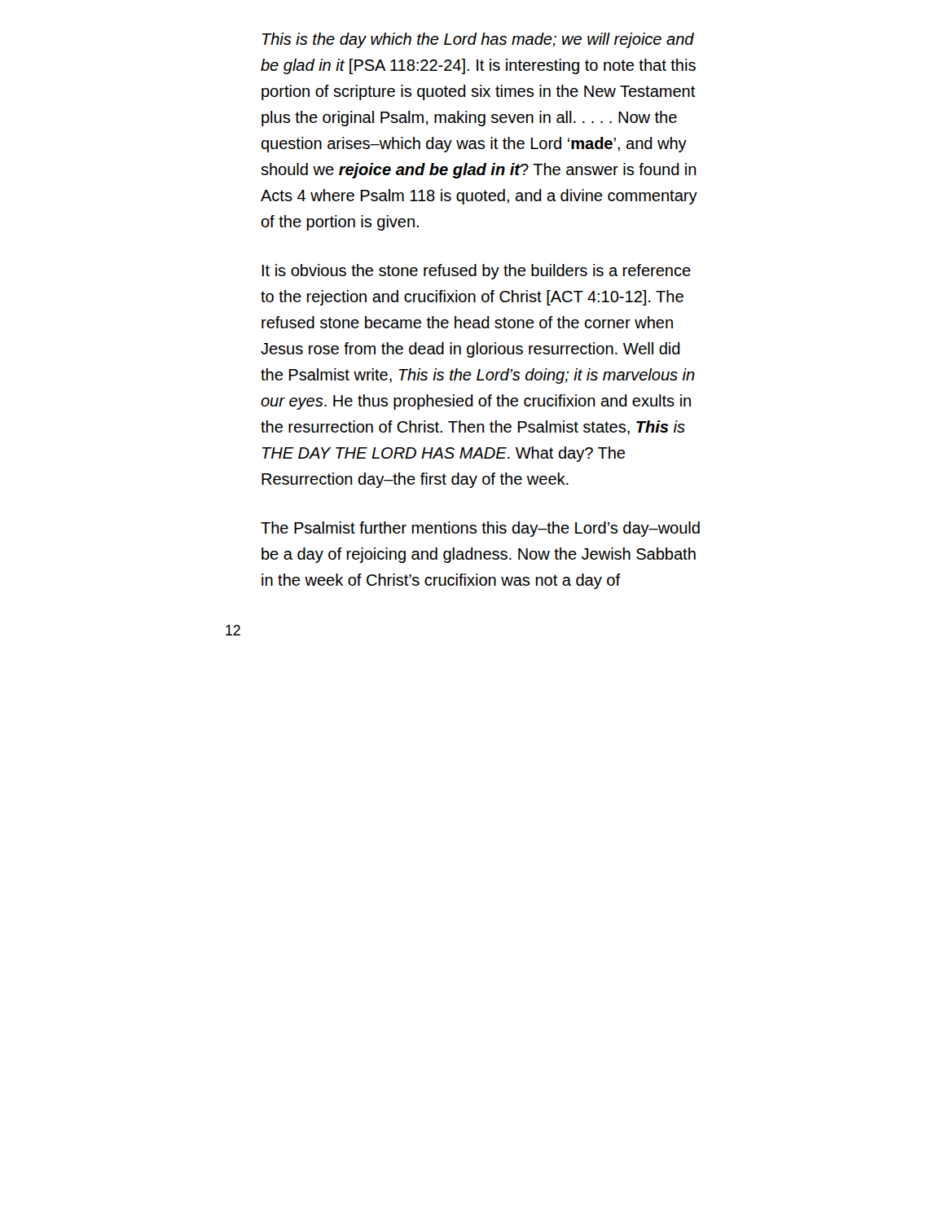This is the day which the Lord has made; we will rejoice and be glad in it [PSA 118:22-24]. It is interesting to note that this portion of scripture is quoted six times in the New Testament plus the original Psalm, making seven in all. . . . . Now the question arises–which day was it the Lord ‘made’, and why should we rejoice and be glad in it? The answer is found in Acts 4 where Psalm 118 is quoted, and a divine commentary of the portion is given.
It is obvious the stone refused by the builders is a reference to the rejection and crucifixion of Christ [ACT 4:10-12]. The refused stone became the head stone of the corner when Jesus rose from the dead in glorious resurrection. Well did the Psalmist write, This is the Lord’s doing; it is marvelous in our eyes. He thus prophesied of the crucifixion and exults in the resurrection of Christ. Then the Psalmist states, This is the day the Lord has made. What day? The Resurrection day–the first day of the week.
The Psalmist further mentions this day–the Lord’s day–would be a day of rejoicing and gladness. Now the Jewish Sabbath in the week of Christ’s crucifixion was not a day of
12